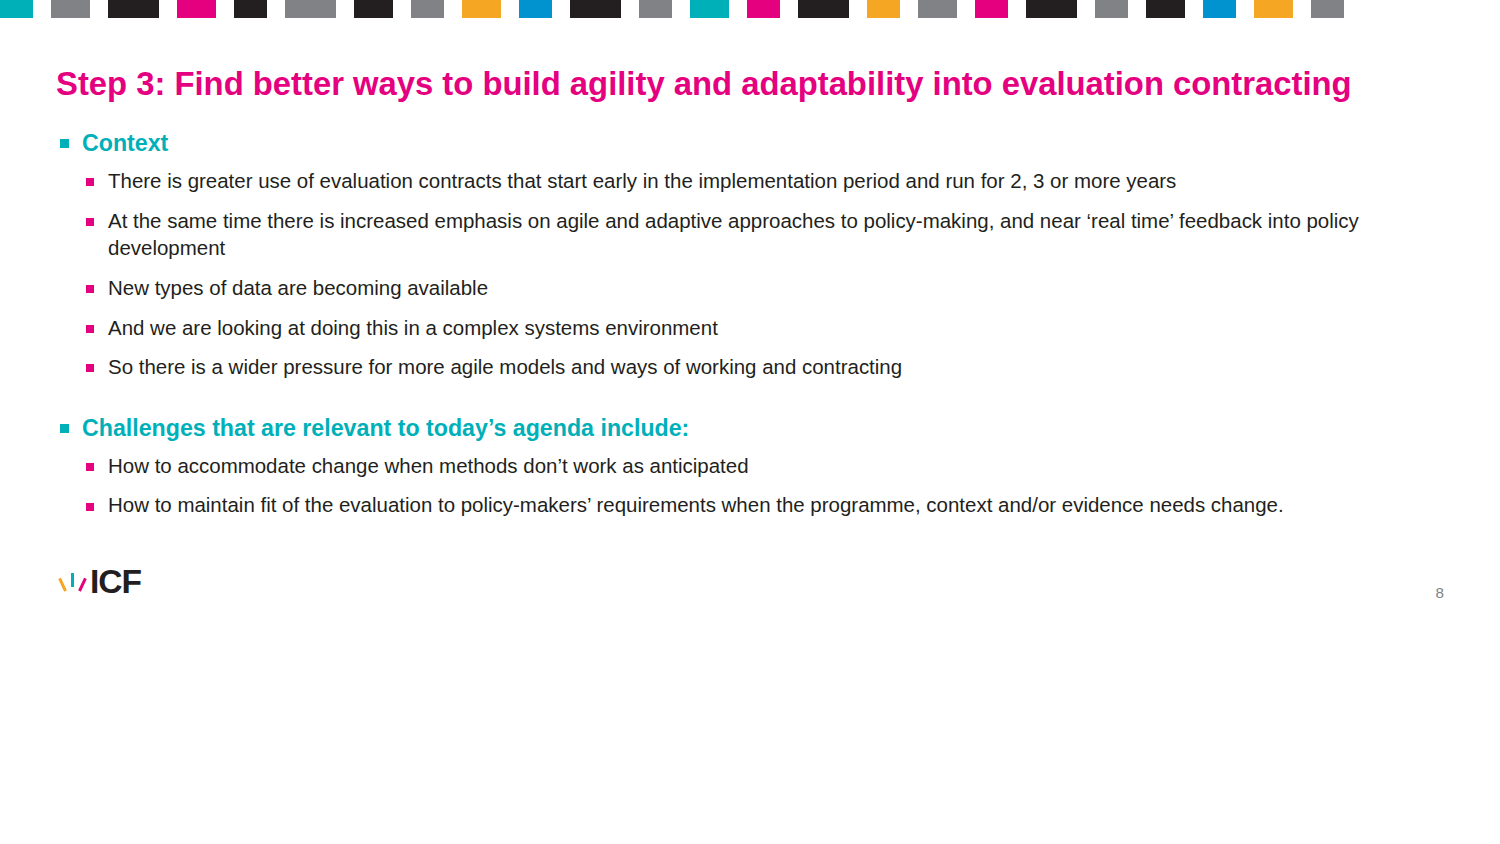Step 3: Find better ways to build agility and adaptability into evaluation contracting
Context
There is greater use of evaluation contracts that start early in the implementation period and run for 2, 3 or more years
At the same time there is increased emphasis on agile and adaptive approaches to policy-making, and near ‘real time’ feedback into policy development
New types of data are becoming available
And we are looking at doing this in a complex systems environment
So there is a wider pressure for more agile models and ways of working and contracting
Challenges that are relevant to today’s agenda include:
How to accommodate change when methods don’t work as anticipated
How to maintain fit of the evaluation to policy-makers’ requirements when the programme, context and/or evidence needs change.
ICF
8